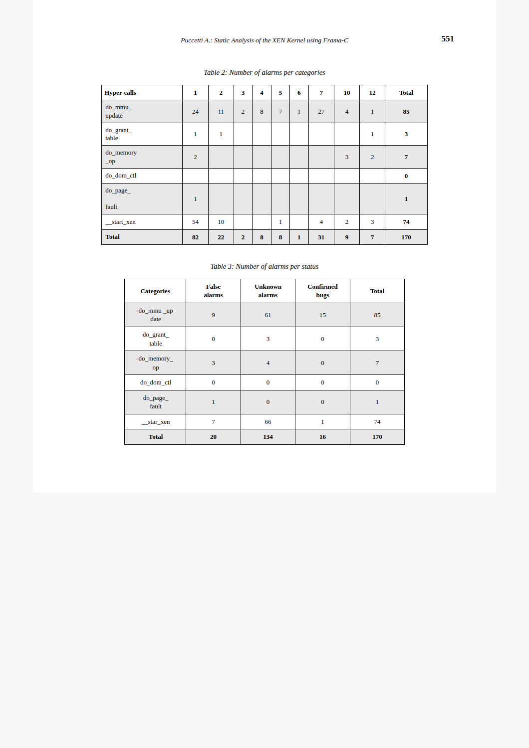Puccetti A.: Static Analysis of the XEN Kernel using Frama-C 551
Table 2: Number of alarms per categories
| Hyper-calls | 1 | 2 | 3 | 4 | 5 | 6 | 7 | 10 | 12 | Total |
| --- | --- | --- | --- | --- | --- | --- | --- | --- | --- | --- |
| do_mmu_ update | 24 | 11 | 2 | 8 | 7 | 1 | 27 | 4 | 1 | 85 |
| do_grant_ table | 1 | 1 | | | | | | | 1 | 3 |
| do_memory _op | 2 | | | | | | | 3 | 2 | 7 |
| do_dom_ctl | | | | | | | | | | 0 |
| do_page_ fault | 1 | | | | | | | | | 1 |
| __start_xen | 54 | 10 | | | 1 | | 4 | 2 | 3 | 74 |
| Total | 82 | 22 | 2 | 8 | 8 | 1 | 31 | 9 | 7 | 170 |
Table 3: Number of alarms per status
| Categories | False alarms | Unknown alarms | Confirmed bugs | Total |
| --- | --- | --- | --- | --- |
| do_mmu _up date | 9 | 61 | 15 | 85 |
| do_grant_ table | 0 | 3 | 0 | 3 |
| do_memory_ op | 3 | 4 | 0 | 7 |
| do_dom_ctl | 0 | 0 | 0 | 0 |
| do_page_ fault | 1 | 0 | 0 | 1 |
| __star_xen | 7 | 66 | 1 | 74 |
| Total | 20 | 134 | 16 | 170 |